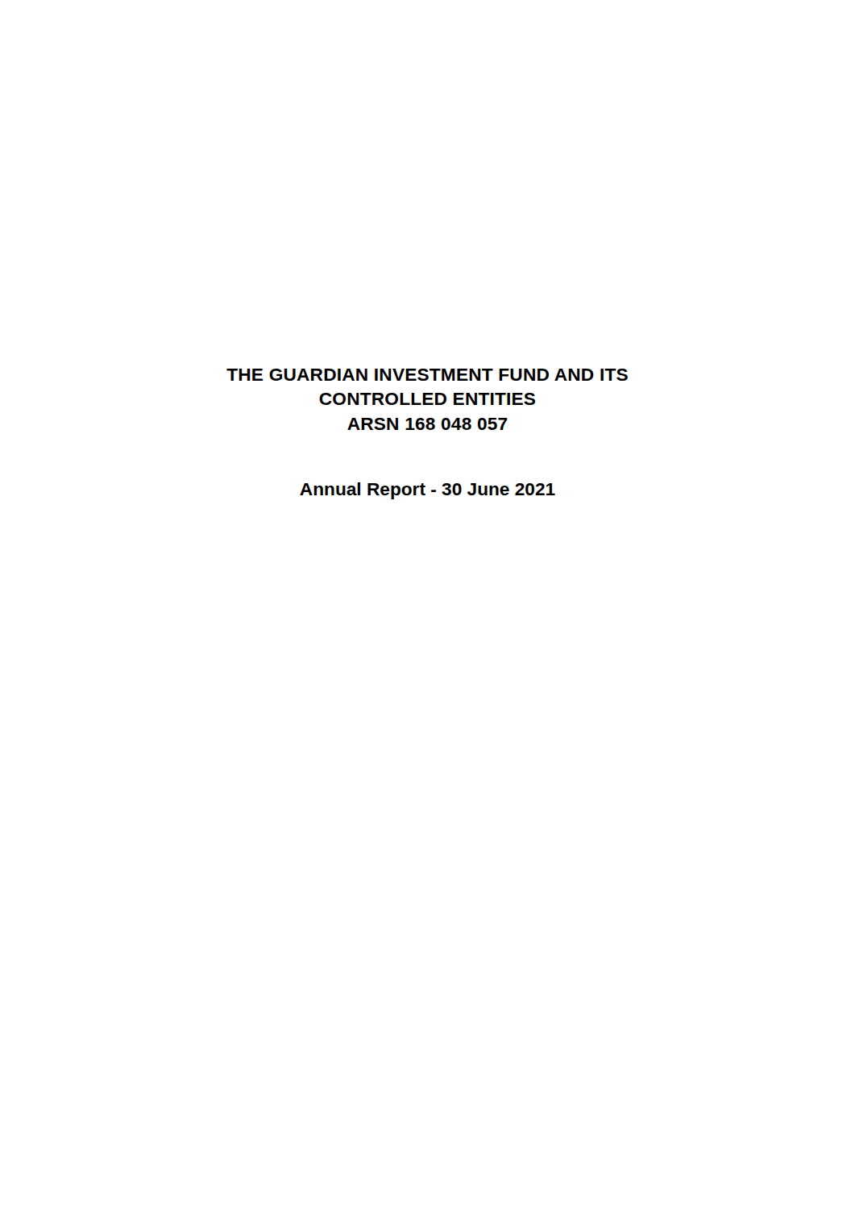THE GUARDIAN INVESTMENT FUND AND ITS
CONTROLLED ENTITIES
ARSN 168 048 057
Annual Report - 30 June 2021